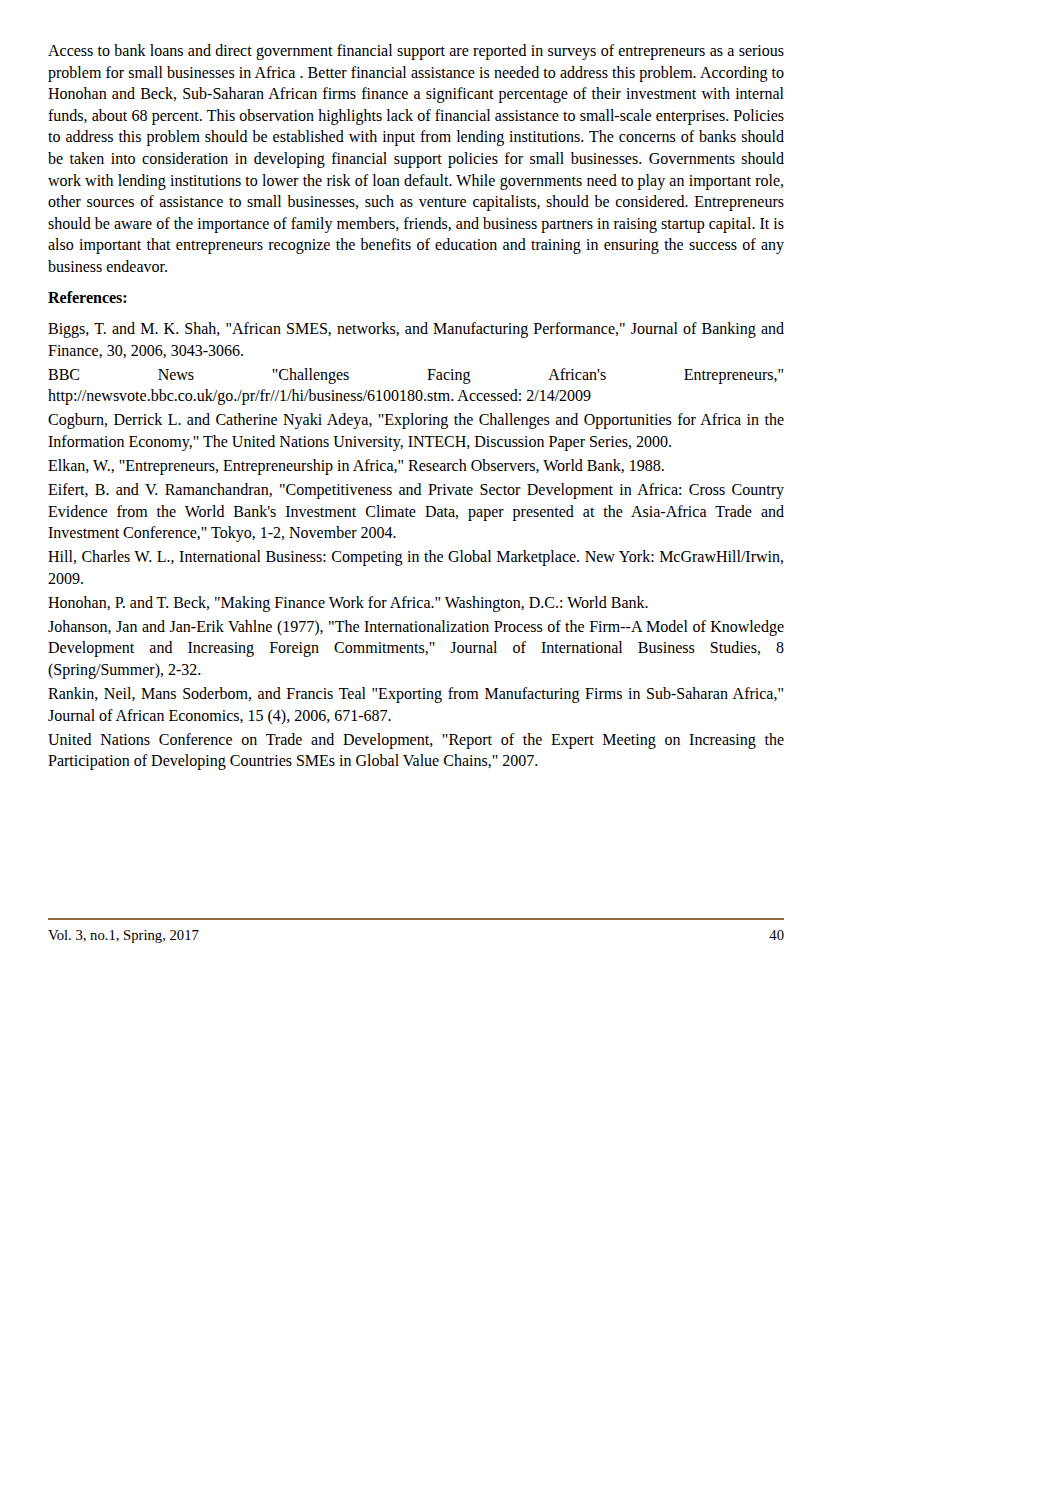Access to bank loans and direct government financial support are reported in surveys of entrepreneurs as a serious problem for small businesses in Africa . Better financial assistance is needed to address this problem. According to Honohan and Beck, Sub-Saharan African firms finance a significant percentage of their investment with internal funds, about 68 percent. This observation highlights lack of financial assistance to small-scale enterprises. Policies to address this problem should be established with input from lending institutions. The concerns of banks should be taken into consideration in developing financial support policies for small businesses. Governments should work with lending institutions to lower the risk of loan default. While governments need to play an important role, other sources of assistance to small businesses, such as venture capitalists, should be considered. Entrepreneurs should be aware of the importance of family members, friends, and business partners in raising startup capital. It is also important that entrepreneurs recognize the benefits of education and training in ensuring the success of any business endeavor.
References:
Biggs, T. and M. K. Shah, "African SMES, networks, and Manufacturing Performance," Journal of Banking and Finance, 30, 2006, 3043-3066.
BBC News "Challenges Facing African's Entrepreneurs," http://newsvote.bbc.co.uk/go./pr/fr//1/hi/business/6100180.stm. Accessed: 2/14/2009
Cogburn, Derrick L. and Catherine Nyaki Adeya, "Exploring the Challenges and Opportunities for Africa in the Information Economy," The United Nations University, INTECH, Discussion Paper Series, 2000.
Elkan, W., "Entrepreneurs, Entrepreneurship in Africa," Research Observers, World Bank, 1988.
Eifert, B. and V. Ramanchandran, "Competitiveness and Private Sector Development in Africa: Cross Country Evidence from the World Bank's Investment Climate Data, paper presented at the Asia-Africa Trade and Investment Conference," Tokyo, 1-2, November 2004.
Hill, Charles W. L., International Business: Competing in the Global Marketplace. New York: McGrawHill/Irwin, 2009.
Honohan, P. and T. Beck, "Making Finance Work for Africa." Washington, D.C.: World Bank.
Johanson, Jan and Jan-Erik Vahlne (1977), "The Internationalization Process of the Firm--A Model of Knowledge Development and Increasing Foreign Commitments," Journal of International Business Studies, 8 (Spring/Summer), 2-32.
Rankin, Neil, Mans Soderbom, and Francis Teal "Exporting from Manufacturing Firms in Sub-Saharan Africa," Journal of African Economics, 15 (4), 2006, 671-687.
United Nations Conference on Trade and Development, "Report of the Expert Meeting on Increasing the Participation of Developing Countries SMEs in Global Value Chains," 2007.
Vol. 3, no.1, Spring, 2017 40